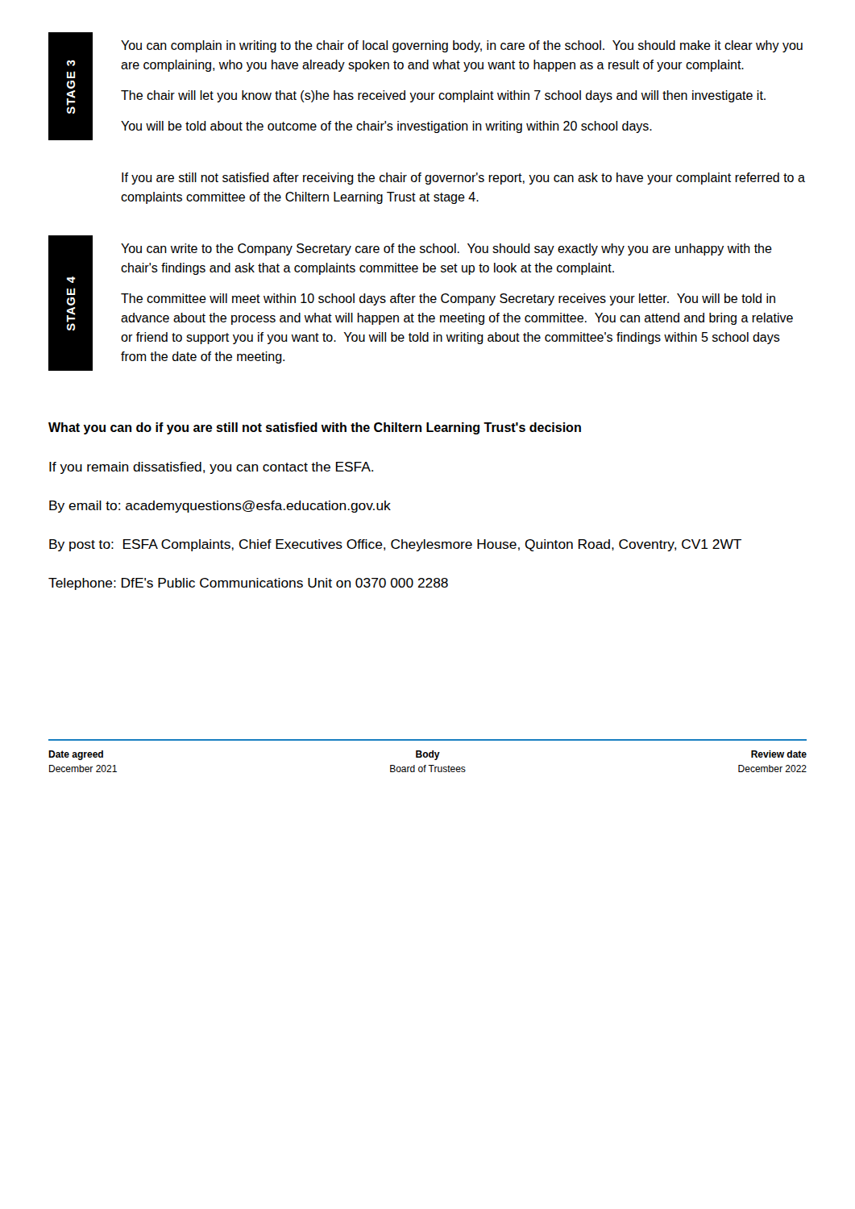STAGE 3
You can complain in writing to the chair of local governing body, in care of the school. You should make it clear why you are complaining, who you have already spoken to and what you want to happen as a result of your complaint.
The chair will let you know that (s)he has received your complaint within 7 school days and will then investigate it.
You will be told about the outcome of the chair's investigation in writing within 20 school days.
If you are still not satisfied after receiving the chair of governor's report, you can ask to have your complaint referred to a complaints committee of the Chiltern Learning Trust at stage 4.
STAGE 4
You can write to the Company Secretary care of the school. You should say exactly why you are unhappy with the chair's findings and ask that a complaints committee be set up to look at the complaint.
The committee will meet within 10 school days after the Company Secretary receives your letter. You will be told in advance about the process and what will happen at the meeting of the committee. You can attend and bring a relative or friend to support you if you want to. You will be told in writing about the committee's findings within 5 school days from the date of the meeting.
What you can do if you are still not satisfied with the Chiltern Learning Trust's decision
If you remain dissatisfied, you can contact the ESFA.
By email to: academyquestions@esfa.education.gov.uk
By post to: ESFA Complaints, Chief Executives Office, Cheylesmore House, Quinton Road, Coventry, CV1 2WT
Telephone: DfE's Public Communications Unit on 0370 000 2288
| Date agreed | Body | Review date |
| December 2021 | Board of Trustees | December 2022 |